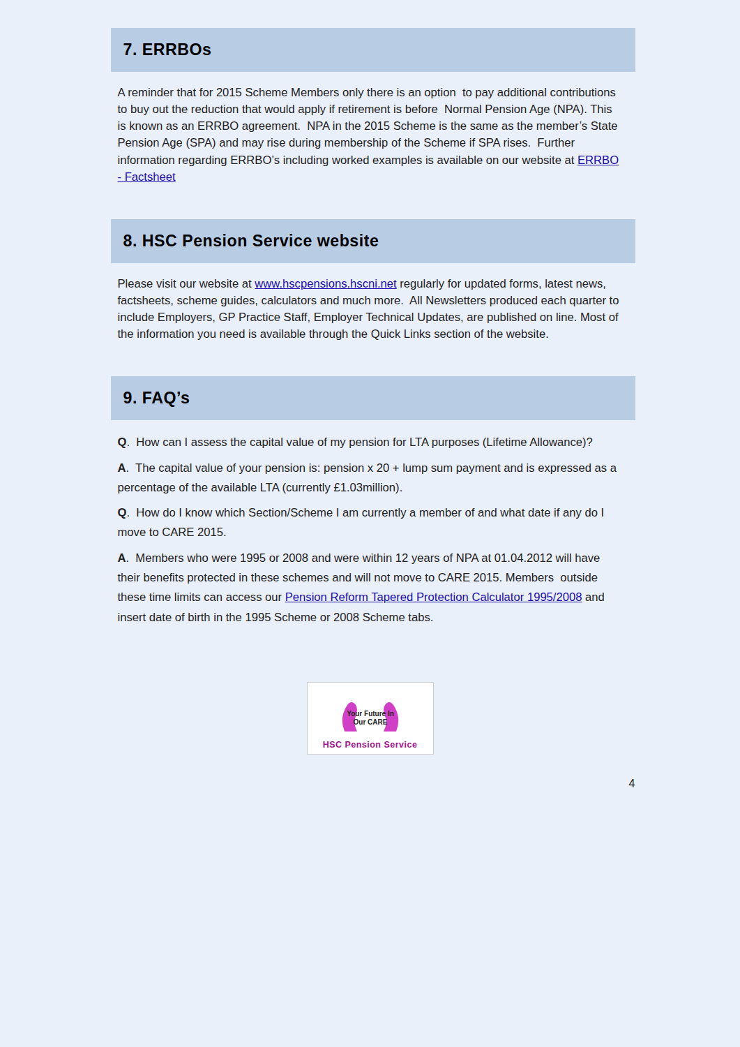7. ERRBOs
A reminder that for 2015 Scheme Members only there is an option to pay additional contributions to buy out the reduction that would apply if retirement is before Normal Pension Age (NPA). This is known as an ERRBO agreement. NPA in the 2015 Scheme is the same as the member’s State Pension Age (SPA) and may rise during membership of the Scheme if SPA rises. Further information regarding ERRBO’s including worked examples is available on our website at ERRBO - Factsheet
8. HSC Pension Service website
Please visit our website at www.hscpensions.hscni.net regularly for updated forms, latest news, factsheets, scheme guides, calculators and much more. All Newsletters produced each quarter to include Employers, GP Practice Staff, Employer Technical Updates, are published on line. Most of the information you need is available through the Quick Links section of the website.
9. FAQ’s
Q. How can I assess the capital value of my pension for LTA purposes (Lifetime Allowance)?
A. The capital value of your pension is: pension x 20 + lump sum payment and is expressed as a percentage of the available LTA (currently £1.03million).
Q. How do I know which Section/Scheme I am currently a member of and what date if any do I move to CARE 2015.
A. Members who were 1995 or 2008 and were within 12 years of NPA at 01.04.2012 will have their benefits protected in these schemes and will not move to CARE 2015. Members outside these time limits can access our Pension Reform Tapered Protection Calculator 1995/2008 and insert date of birth in the 1995 Scheme or 2008 Scheme tabs.
Your Future In Our CARE
HSC Pension Service
4